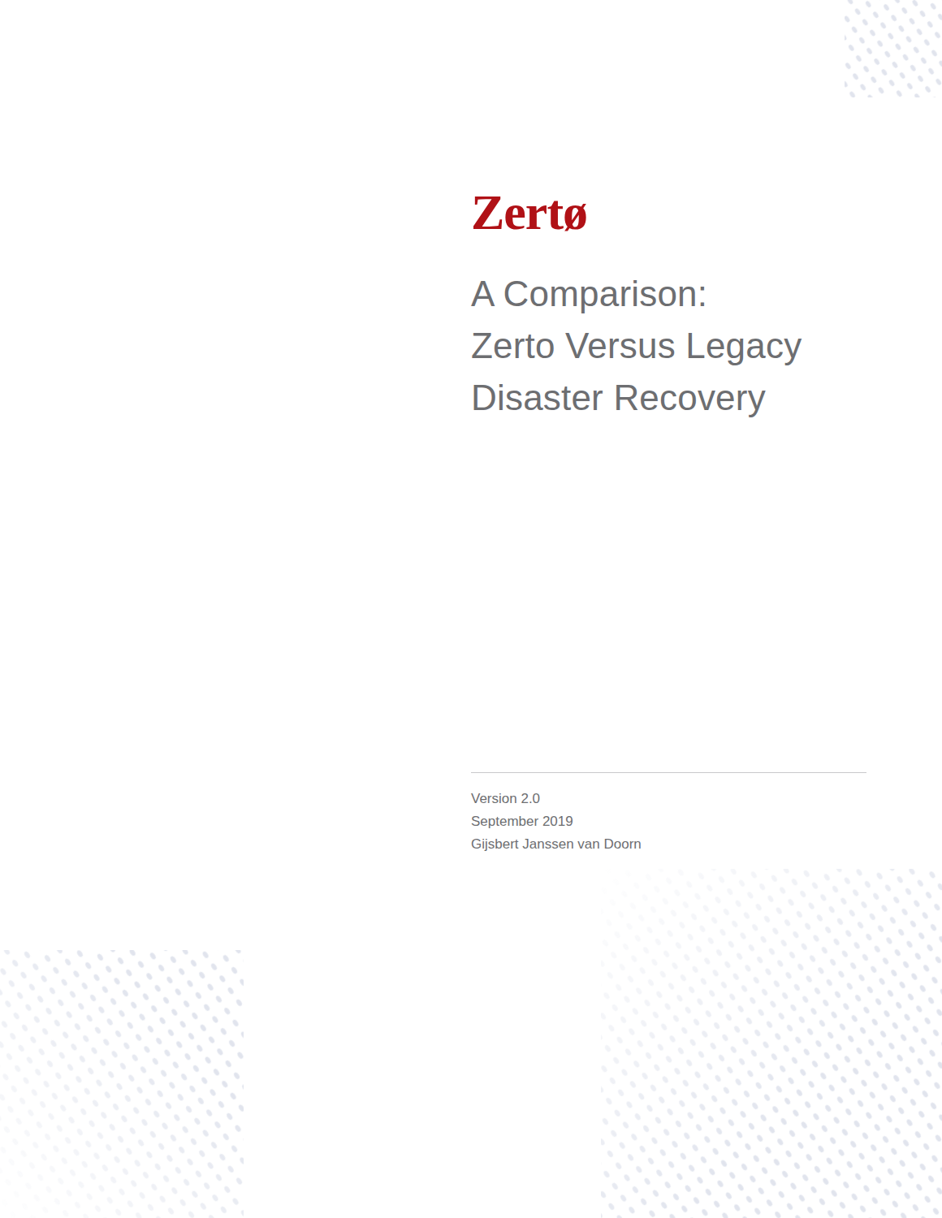Zertø
A Comparison:
Zerto Versus Legacy
Disaster Recovery
Version 2.0
September 2019
Gijsbert Janssen van Doorn